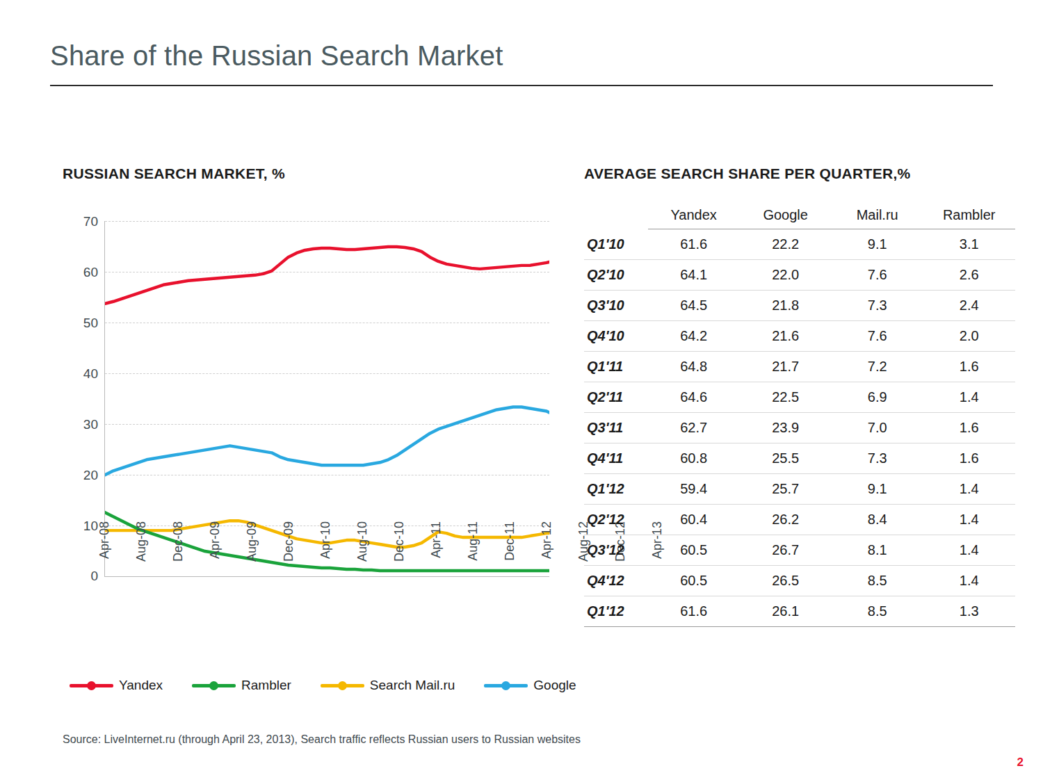Share of the Russian Search Market
RUSSIAN SEARCH MARKET, %
70
60
50
40
30
20
10
0
Apr-08
Aug-08
Dec-08
Apr-09
Aug-09
Dec-09
Apr-10
Aug-10
Dec-10
Apr-11
Aug-11
Dec-11
Apr-12
Aug-12
Dec-12
Apr-13
Yandex
Rambler
Search Mail.ru
Google
AVERAGE SEARCH SHARE PER QUARTER,%
| | Yandex | Google | Mail.ru | Rambler |
| --- | --- | --- | --- | --- |
| Q1'10 | 61.6 | 22.2 | 9.1 | 3.1 |
| Q2'10 | 64.1 | 22.0 | 7.6 | 2.6 |
| Q3'10 | 64.5 | 21.8 | 7.3 | 2.4 |
| Q4'10 | 64.2 | 21.6 | 7.6 | 2.0 |
| Q1'11 | 64.8 | 21.7 | 7.2 | 1.6 |
| Q2'11 | 64.6 | 22.5 | 6.9 | 1.4 |
| Q3'11 | 62.7 | 23.9 | 7.0 | 1.6 |
| Q4'11 | 60.8 | 25.5 | 7.3 | 1.6 |
| Q1'12 | 59.4 | 25.7 | 9.1 | 1.4 |
| Q2'12 | 60.4 | 26.2 | 8.4 | 1.4 |
| Q3'12 | 60.5 | 26.7 | 8.1 | 1.4 |
| Q4'12 | 60.5 | 26.5 | 8.5 | 1.4 |
| Q1'12 | 61.6 | 26.1 | 8.5 | 1.3 |
Source: LiveInternet.ru (through April 23, 2013), Search traffic reflects Russian users to Russian websites
2